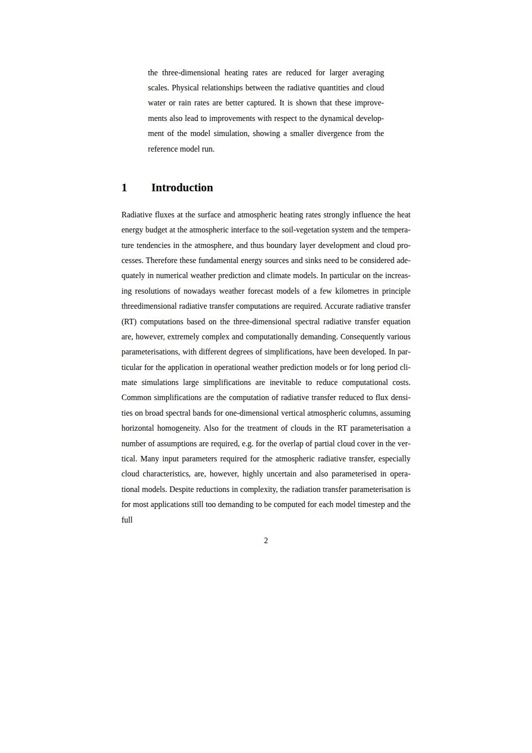the three-dimensional heating rates are reduced for larger averaging scales. Physical relationships between the radiative quantities and cloud water or rain rates are better captured. It is shown that these improvements also lead to improvements with respect to the dynamical development of the model simulation, showing a smaller divergence from the reference model run.
1 Introduction
Radiative fluxes at the surface and atmospheric heating rates strongly influence the heat energy budget at the atmospheric interface to the soil-vegetation system and the temperature tendencies in the atmosphere, and thus boundary layer development and cloud processes. Therefore these fundamental energy sources and sinks need to be considered adequately in numerical weather prediction and climate models. In particular on the increasing resolutions of nowadays weather forecast models of a few kilometres in principle threedimensional radiative transfer computations are required. Accurate radiative transfer (RT) computations based on the three-dimensional spectral radiative transfer equation are, however, extremely complex and computationally demanding. Consequently various parameterisations, with different degrees of simplifications, have been developed. In particular for the application in operational weather prediction models or for long period climate simulations large simplifications are inevitable to reduce computational costs. Common simplifications are the computation of radiative transfer reduced to flux densities on broad spectral bands for one-dimensional vertical atmospheric columns, assuming horizontal homogeneity. Also for the treatment of clouds in the RT parameterisation a number of assumptions are required, e.g. for the overlap of partial cloud cover in the vertical. Many input parameters required for the atmospheric radiative transfer, especially cloud characteristics, are, however, highly uncertain and also parameterised in operational models. Despite reductions in complexity, the radiation transfer parameterisation is for most applications still too demanding to be computed for each model timestep and the full
2